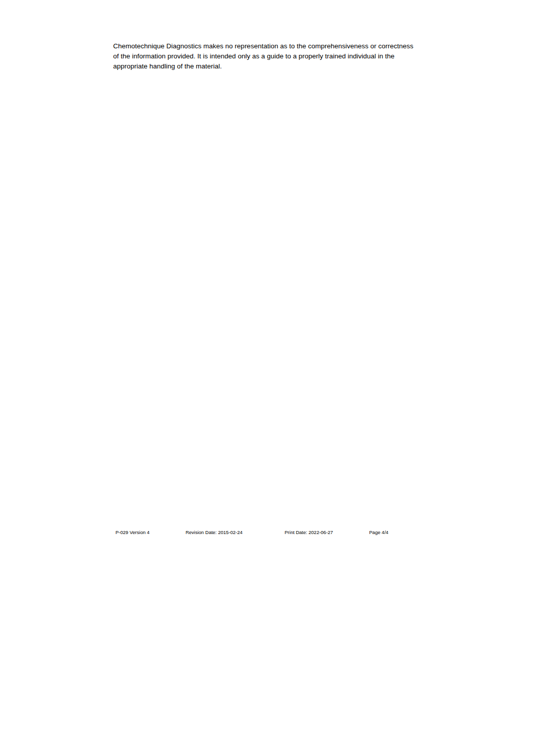Chemotechnique Diagnostics makes no representation as to the comprehensiveness or correctness of the information provided. It is intended only as a guide to a properly trained individual in the appropriate handling of the material.
P-029 Version 4 Revision Date: 2015-02-24 Print Date: 2022-06-27 Page 4/4